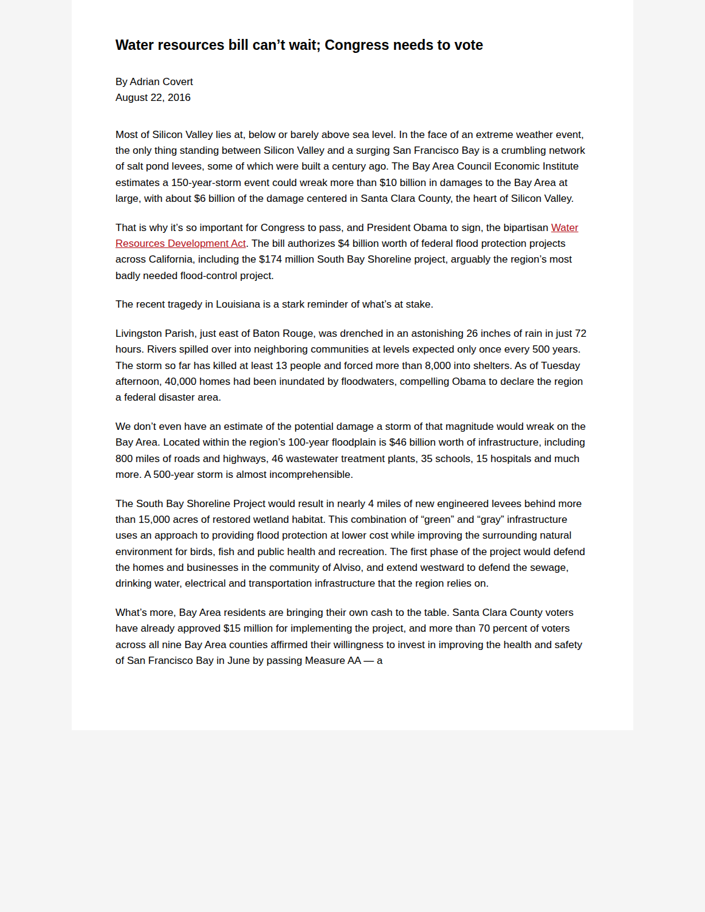Water resources bill can’t wait; Congress needs to vote
By Adrian Covert August 22, 2016
Most of Silicon Valley lies at, below or barely above sea level. In the face of an extreme weather event, the only thing standing between Silicon Valley and a surging San Francisco Bay is a crumbling network of salt pond levees, some of which were built a century ago. The Bay Area Council Economic Institute estimates a 150-year-storm event could wreak more than $10 billion in damages to the Bay Area at large, with about $6 billion of the damage centered in Santa Clara County, the heart of Silicon Valley.
That is why it’s so important for Congress to pass, and President Obama to sign, the bipartisan Water Resources Development Act. The bill authorizes $4 billion worth of federal flood protection projects across California, including the $174 million South Bay Shoreline project, arguably the region’s most badly needed flood-control project.
The recent tragedy in Louisiana is a stark reminder of what’s at stake.
Livingston Parish, just east of Baton Rouge, was drenched in an astonishing 26 inches of rain in just 72 hours. Rivers spilled over into neighboring communities at levels expected only once every 500 years. The storm so far has killed at least 13 people and forced more than 8,000 into shelters. As of Tuesday afternoon, 40,000 homes had been inundated by floodwaters, compelling Obama to declare the region a federal disaster area.
We don’t even have an estimate of the potential damage a storm of that magnitude would wreak on the Bay Area. Located within the region’s 100-year floodplain is $46 billion worth of infrastructure, including 800 miles of roads and highways, 46 wastewater treatment plants, 35 schools, 15 hospitals and much more. A 500-year storm is almost incomprehensible.
The South Bay Shoreline Project would result in nearly 4 miles of new engineered levees behind more than 15,000 acres of restored wetland habitat. This combination of “green” and “gray” infrastructure uses an approach to providing flood protection at lower cost while improving the surrounding natural environment for birds, fish and public health and recreation. The first phase of the project would defend the homes and businesses in the community of Alviso, and extend westward to defend the sewage, drinking water, electrical and transportation infrastructure that the region relies on.
What’s more, Bay Area residents are bringing their own cash to the table. Santa Clara County voters have already approved $15 million for implementing the project, and more than 70 percent of voters across all nine Bay Area counties affirmed their willingness to invest in improving the health and safety of San Francisco Bay in June by passing Measure AA — a